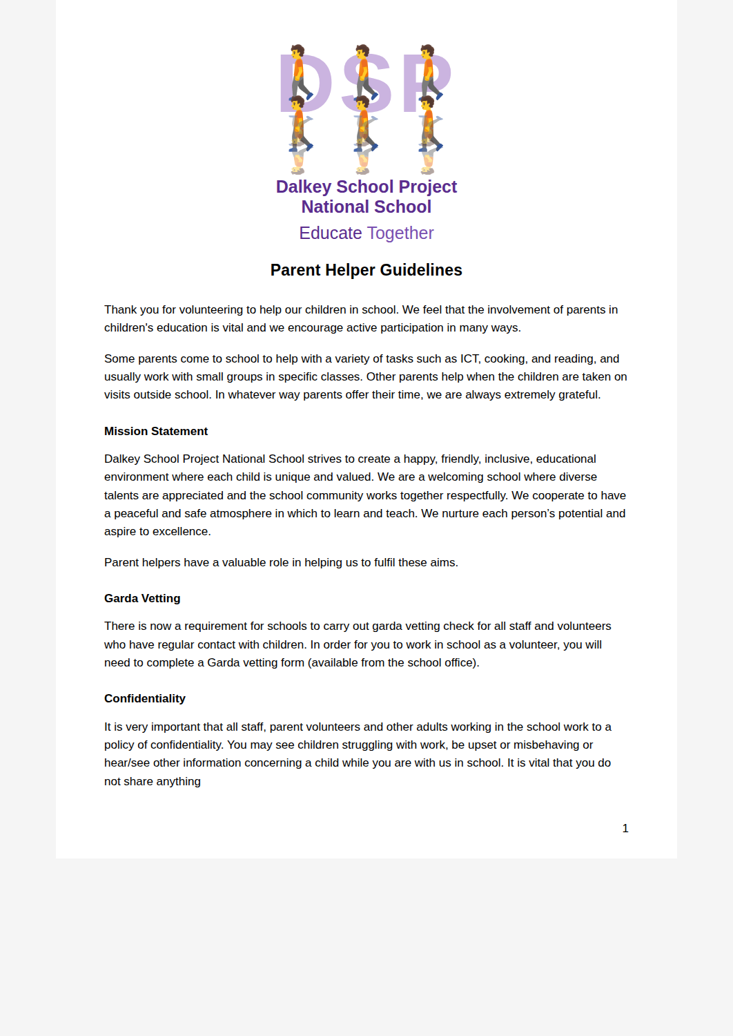DSP
🚶🚶🚶🚶🚶🚶
🚶🚶🚶🚶🚶🚶
Dalkey School Project
National School
Educate Together
Parent Helper Guidelines
Thank you for volunteering to help our children in school. We feel that the involvement of parents in children's education is vital and we encourage active participation in many ways.
Some parents come to school to help with a variety of tasks such as ICT, cooking, and reading, and usually work with small groups in specific classes. Other parents help when the children are taken on visits outside school. In whatever way parents offer their time, we are always extremely grateful.
Mission Statement
Dalkey School Project National School strives to create a happy, friendly, inclusive, educational environment where each child is unique and valued. We are a welcoming school where diverse talents are appreciated and the school community works together respectfully. We cooperate to have a peaceful and safe atmosphere in which to learn and teach. We nurture each person’s potential and aspire to excellence.
Parent helpers have a valuable role in helping us to fulfil these aims.
Garda Vetting
There is now a requirement for schools to carry out garda vetting check for all staff and volunteers who have regular contact with children. In order for you to work in school as a volunteer, you will need to complete a Garda vetting form (available from the school office).
Confidentiality
It is very important that all staff, parent volunteers and other adults working in the school work to a policy of confidentiality. You may see children struggling with work, be upset or misbehaving or hear/see other information concerning a child while you are with us in school. It is vital that you do not share anything
1